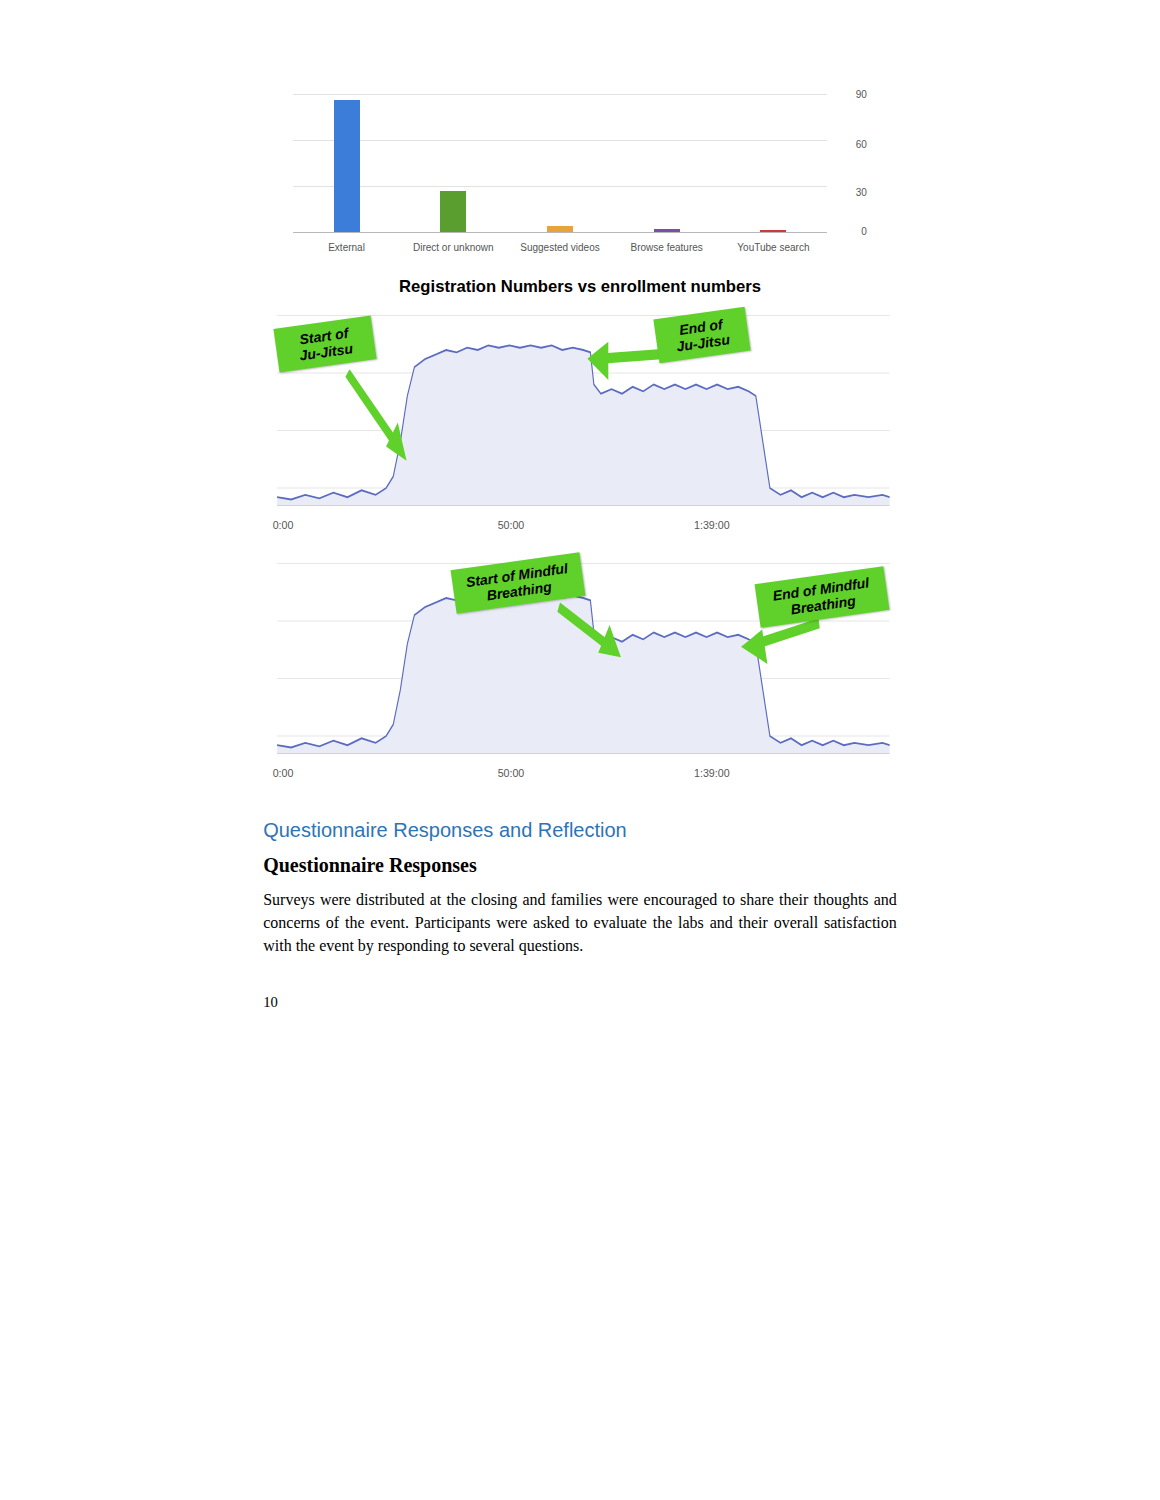External Direct or unknown Suggested videos Browse features YouTube search
90 60 30 0
Registration Numbers vs enrollment numbers
Start of
Ju-Jitsu
End of
Ju-Jitsu
0:00 50:00 1:39:00
Start of Mindful
Breathing
End of Mindful
Breathing
0:00 50:00 1:39:00
Questionnaire Responses and Reflection
Questionnaire Responses
Surveys were distributed at the closing and families were encouraged to share their thoughts and concerns of the event. Participants were asked to evaluate the labs and their overall satisfaction with the event by responding to several questions.
10